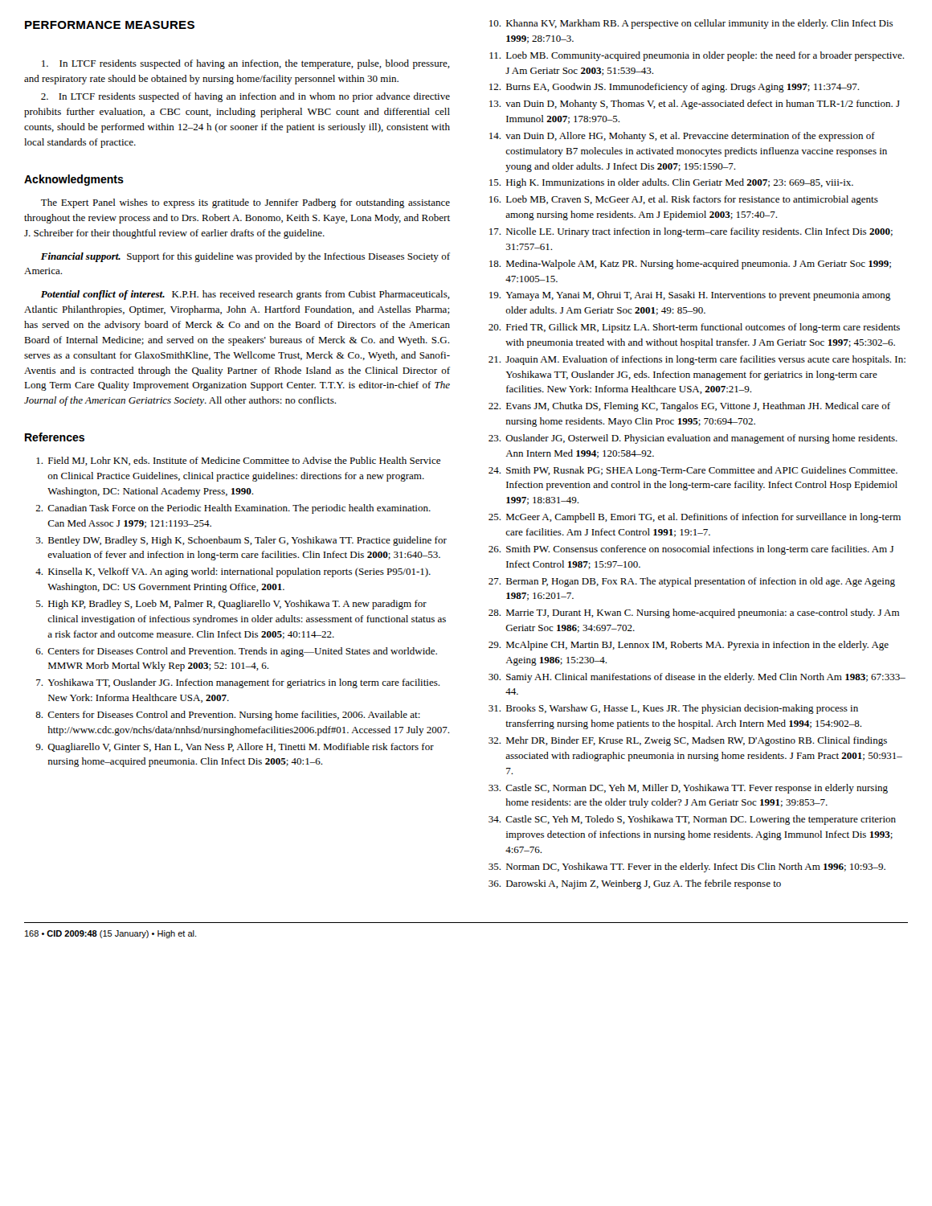PERFORMANCE MEASURES
1. In LTCF residents suspected of having an infection, the temperature, pulse, blood pressure, and respiratory rate should be obtained by nursing home/facility personnel within 30 min.
2. In LTCF residents suspected of having an infection and in whom no prior advance directive prohibits further evaluation, a CBC count, including peripheral WBC count and differential cell counts, should be performed within 12–24 h (or sooner if the patient is seriously ill), consistent with local standards of practice.
Acknowledgments
The Expert Panel wishes to express its gratitude to Jennifer Padberg for outstanding assistance throughout the review process and to Drs. Robert A. Bonomo, Keith S. Kaye, Lona Mody, and Robert J. Schreiber for their thoughtful review of earlier drafts of the guideline.
Financial support. Support for this guideline was provided by the Infectious Diseases Society of America.
Potential conflict of interest. K.P.H. has received research grants from Cubist Pharmaceuticals, Atlantic Philanthropies, Optimer, Viropharma, John A. Hartford Foundation, and Astellas Pharma; has served on the advisory board of Merck & Co and on the Board of Directors of the American Board of Internal Medicine; and served on the speakers' bureaus of Merck & Co. and Wyeth. S.G. serves as a consultant for GlaxoSmithKline, The Wellcome Trust, Merck & Co., Wyeth, and Sanofi-Aventis and is contracted through the Quality Partner of Rhode Island as the Clinical Director of Long Term Care Quality Improvement Organization Support Center. T.T.Y. is editor-in-chief of The Journal of the American Geriatrics Society. All other authors: no conflicts.
References
Field MJ, Lohr KN, eds. Institute of Medicine Committee to Advise the Public Health Service on Clinical Practice Guidelines, clinical practice guidelines: directions for a new program. Washington, DC: National Academy Press, 1990.
Canadian Task Force on the Periodic Health Examination. The periodic health examination. Can Med Assoc J 1979; 121:1193–254.
Bentley DW, Bradley S, High K, Schoenbaum S, Taler G, Yoshikawa TT. Practice guideline for evaluation of fever and infection in long-term care facilities. Clin Infect Dis 2000; 31:640–53.
Kinsella K, Velkoff VA. An aging world: international population reports (Series P95/01-1). Washington, DC: US Government Printing Office, 2001.
High KP, Bradley S, Loeb M, Palmer R, Quagliarello V, Yoshikawa T. A new paradigm for clinical investigation of infectious syndromes in older adults: assessment of functional status as a risk factor and outcome measure. Clin Infect Dis 2005; 40:114–22.
Centers for Diseases Control and Prevention. Trends in aging—United States and worldwide. MMWR Morb Mortal Wkly Rep 2003; 52: 101–4, 6.
Yoshikawa TT, Ouslander JG. Infection management for geriatrics in long term care facilities. New York: Informa Healthcare USA, 2007.
Centers for Diseases Control and Prevention. Nursing home facilities, 2006. Available at: http://www.cdc.gov/nchs/data/nnhsd/nursinghomefacilities2006.pdf#01. Accessed 17 July 2007.
Quagliarello V, Ginter S, Han L, Van Ness P, Allore H, Tinetti M. Modifiable risk factors for nursing home–acquired pneumonia. Clin Infect Dis 2005; 40:1–6.
Khanna KV, Markham RB. A perspective on cellular immunity in the elderly. Clin Infect Dis 1999; 28:710–3.
Loeb MB. Community-acquired pneumonia in older people: the need for a broader perspective. J Am Geriatr Soc 2003; 51:539–43.
Burns EA, Goodwin JS. Immunodeficiency of aging. Drugs Aging 1997; 11:374–97.
van Duin D, Mohanty S, Thomas V, et al. Age-associated defect in human TLR-1/2 function. J Immunol 2007; 178:970–5.
van Duin D, Allore HG, Mohanty S, et al. Prevaccine determination of the expression of costimulatory B7 molecules in activated monocytes predicts influenza vaccine responses in young and older adults. J Infect Dis 2007; 195:1590–7.
High K. Immunizations in older adults. Clin Geriatr Med 2007; 23: 669–85, viii-ix.
Loeb MB, Craven S, McGeer AJ, et al. Risk factors for resistance to antimicrobial agents among nursing home residents. Am J Epidemiol 2003; 157:40–7.
Nicolle LE. Urinary tract infection in long-term–care facility residents. Clin Infect Dis 2000; 31:757–61.
Medina-Walpole AM, Katz PR. Nursing home-acquired pneumonia. J Am Geriatr Soc 1999; 47:1005–15.
Yamaya M, Yanai M, Ohrui T, Arai H, Sasaki H. Interventions to prevent pneumonia among older adults. J Am Geriatr Soc 2001; 49: 85–90.
Fried TR, Gillick MR, Lipsitz LA. Short-term functional outcomes of long-term care residents with pneumonia treated with and without hospital transfer. J Am Geriatr Soc 1997; 45:302–6.
Joaquin AM. Evaluation of infections in long-term care facilities versus acute care hospitals. In: Yoshikawa TT, Ouslander JG, eds. Infection management for geriatrics in long-term care facilities. New York: Informa Healthcare USA, 2007:21–9.
Evans JM, Chutka DS, Fleming KC, Tangalos EG, Vittone J, Heathman JH. Medical care of nursing home residents. Mayo Clin Proc 1995; 70:694–702.
Ouslander JG, Osterweil D. Physician evaluation and management of nursing home residents. Ann Intern Med 1994; 120:584–92.
Smith PW, Rusnak PG; SHEA Long-Term-Care Committee and APIC Guidelines Committee. Infection prevention and control in the long-term-care facility. Infect Control Hosp Epidemiol 1997; 18:831–49.
McGeer A, Campbell B, Emori TG, et al. Definitions of infection for surveillance in long-term care facilities. Am J Infect Control 1991; 19:1–7.
Smith PW. Consensus conference on nosocomial infections in long-term care facilities. Am J Infect Control 1987; 15:97–100.
Berman P, Hogan DB, Fox RA. The atypical presentation of infection in old age. Age Ageing 1987; 16:201–7.
Marrie TJ, Durant H, Kwan C. Nursing home-acquired pneumonia: a case-control study. J Am Geriatr Soc 1986; 34:697–702.
McAlpine CH, Martin BJ, Lennox IM, Roberts MA. Pyrexia in infection in the elderly. Age Ageing 1986; 15:230–4.
Samiy AH. Clinical manifestations of disease in the elderly. Med Clin North Am 1983; 67:333–44.
Brooks S, Warshaw G, Hasse L, Kues JR. The physician decision-making process in transferring nursing home patients to the hospital. Arch Intern Med 1994; 154:902–8.
Mehr DR, Binder EF, Kruse RL, Zweig SC, Madsen RW, D'Agostino RB. Clinical findings associated with radiographic pneumonia in nursing home residents. J Fam Pract 2001; 50:931–7.
Castle SC, Norman DC, Yeh M, Miller D, Yoshikawa TT. Fever response in elderly nursing home residents: are the older truly colder? J Am Geriatr Soc 1991; 39:853–7.
Castle SC, Yeh M, Toledo S, Yoshikawa TT, Norman DC. Lowering the temperature criterion improves detection of infections in nursing home residents. Aging Immunol Infect Dis 1993; 4:67–76.
Norman DC, Yoshikawa TT. Fever in the elderly. Infect Dis Clin North Am 1996; 10:93–9.
Darowski A, Najim Z, Weinberg J, Guz A. The febrile response to
168 • CID 2009:48 (15 January) • High et al.